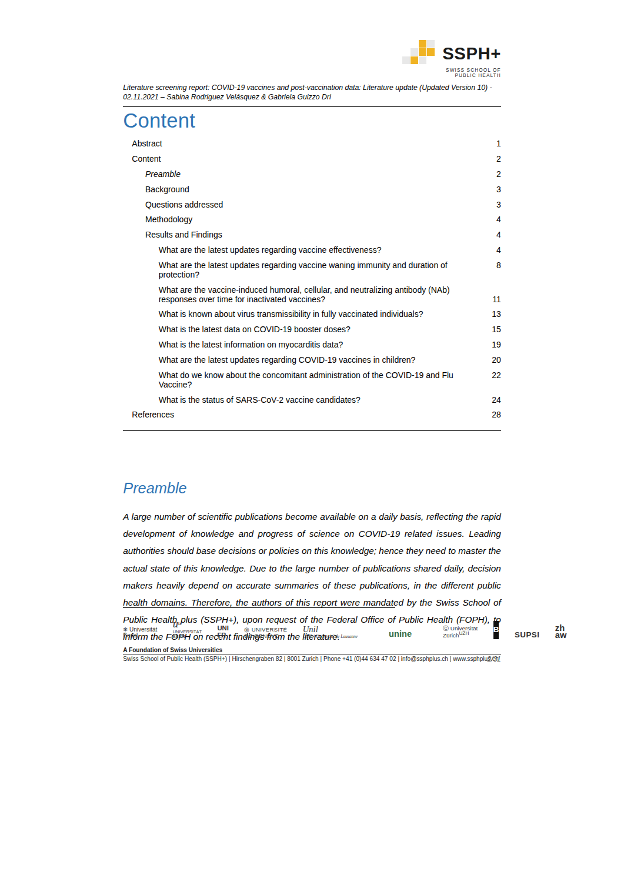SSPH+
SWISS SCHOOL OF PUBLIC HEALTH
Literature screening report: COVID-19 vaccines and post-vaccination data: Literature update (Updated Version 10) - 02.11.2021 – Sabina Rodriguez Velásquez & Gabriela Guizzo Dri
Content
Abstract 1
Content 2
Preamble 2
Background 3
Questions addressed 3
Methodology 4
Results and Findings 4
What are the latest updates regarding vaccine effectiveness? 4
What are the latest updates regarding vaccine waning immunity and duration of protection? 8
What are the vaccine-induced humoral, cellular, and neutralizing antibody (NAb) responses over time for inactivated vaccines? 11
What is known about virus transmissibility in fully vaccinated individuals? 13
What is the latest data on COVID-19 booster doses? 15
What is the latest information on myocarditis data? 19
What are the latest updates regarding COVID-19 vaccines in children? 20
What do we know about the concomitant administration of the COVID-19 and Flu Vaccine? 22
What is the status of SARS-CoV-2 vaccine candidates? 24
References 28
Preamble
A large number of scientific publications become available on a daily basis, reflecting the rapid development of knowledge and progress of science on COVID-19 related issues. Leading authorities should base decisions or policies on this knowledge; hence they need to master the actual state of this knowledge. Due to the large number of publications shared daily, decision makers heavily depend on accurate summaries of these publications, in the different public health domains. Therefore, the authors of this report were mandated by the Swiss School of Public Health plus (SSPH+), upon request of the Federal Office of Public Health (FOPH), to inform the FOPH on recent findings from the literature.
❄ Universität
Basel
ub
UNIVERSITÄT
BERN
UNI
FR
◎ UNIVERSITÉ
DE GENÈVE
Unil
UNIL | Université de Lausanne
unine
Ⓒ Universität
ZürichUZH
B
SUPSI
zh aw
A Foundation of Swiss Universities
Swiss School of Public Health (SSPH+) | Hirschengraben 82 | 8001 Zurich | Phone +41 (0)44 634 47 02 | info@ssphplus.ch | www.ssphplus.ch
2/31